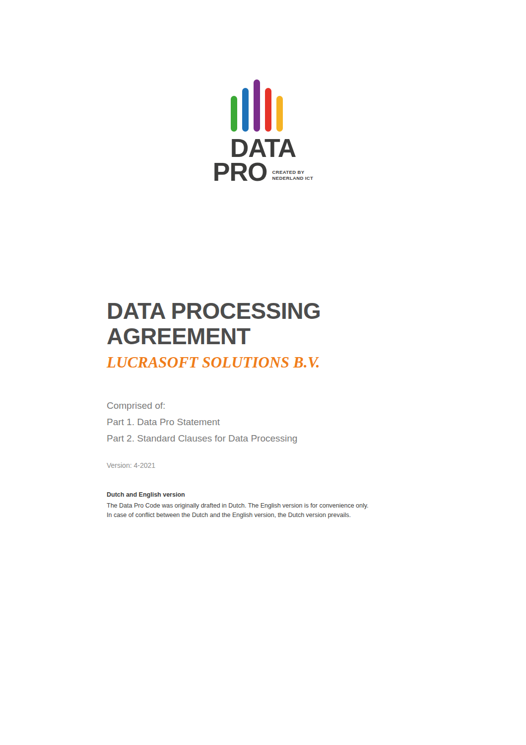DATA
PRO
CREATED BY
NEDERLAND ICT
DATA PROCESSING AGREEMENT
LUCRASOFT SOLUTIONS B.V.
Comprised of:
Part 1. Data Pro Statement
Part 2. Standard Clauses for Data Processing
Version: 4-2021
Dutch and English version The Data Pro Code was originally drafted in Dutch. The English version is for convenience only.
In case of conflict between the Dutch and the English version, the Dutch version prevails.